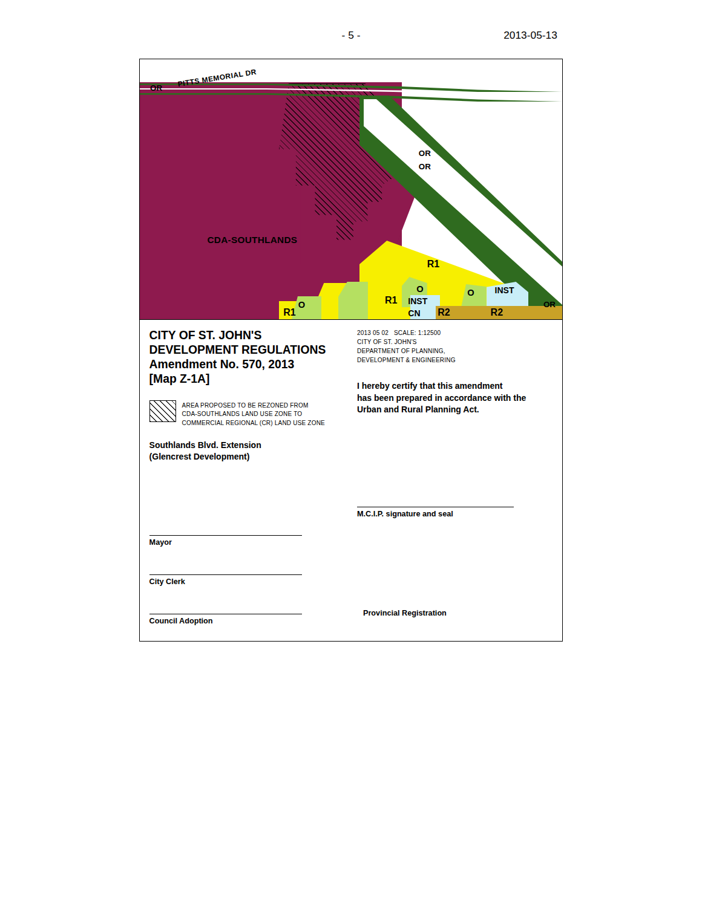- 5 - 2013-05-13
PITTS MEMORIAL DR
OR
OR
OR
OR
CDA-SOUTHLANDS
R1
R1
R1
O
O
O
INST
INST
CN
R2
R2
CITY OF ST. JOHN'S
DEVELOPMENT REGULATIONS
Amendment No. 570, 2013
[Map Z-1A]
AREA PROPOSED TO BE REZONED FROM
CDA-SOUTHLANDS LAND USE ZONE TO
COMMERCIAL REGIONAL (CR) LAND USE ZONE
Southlands Blvd. Extension
(Glencrest Development)
Mayor
City Clerk
Council Adoption
2013 05 02 SCALE: 1:12500
CITY OF ST. JOHN'S
DEPARTMENT OF PLANNING,
DEVELOPMENT & ENGINEERING
I hereby certify that this amendment
has been prepared in accordance with the
Urban and Rural Planning Act.
M.C.I.P. signature and seal
Provincial Registration